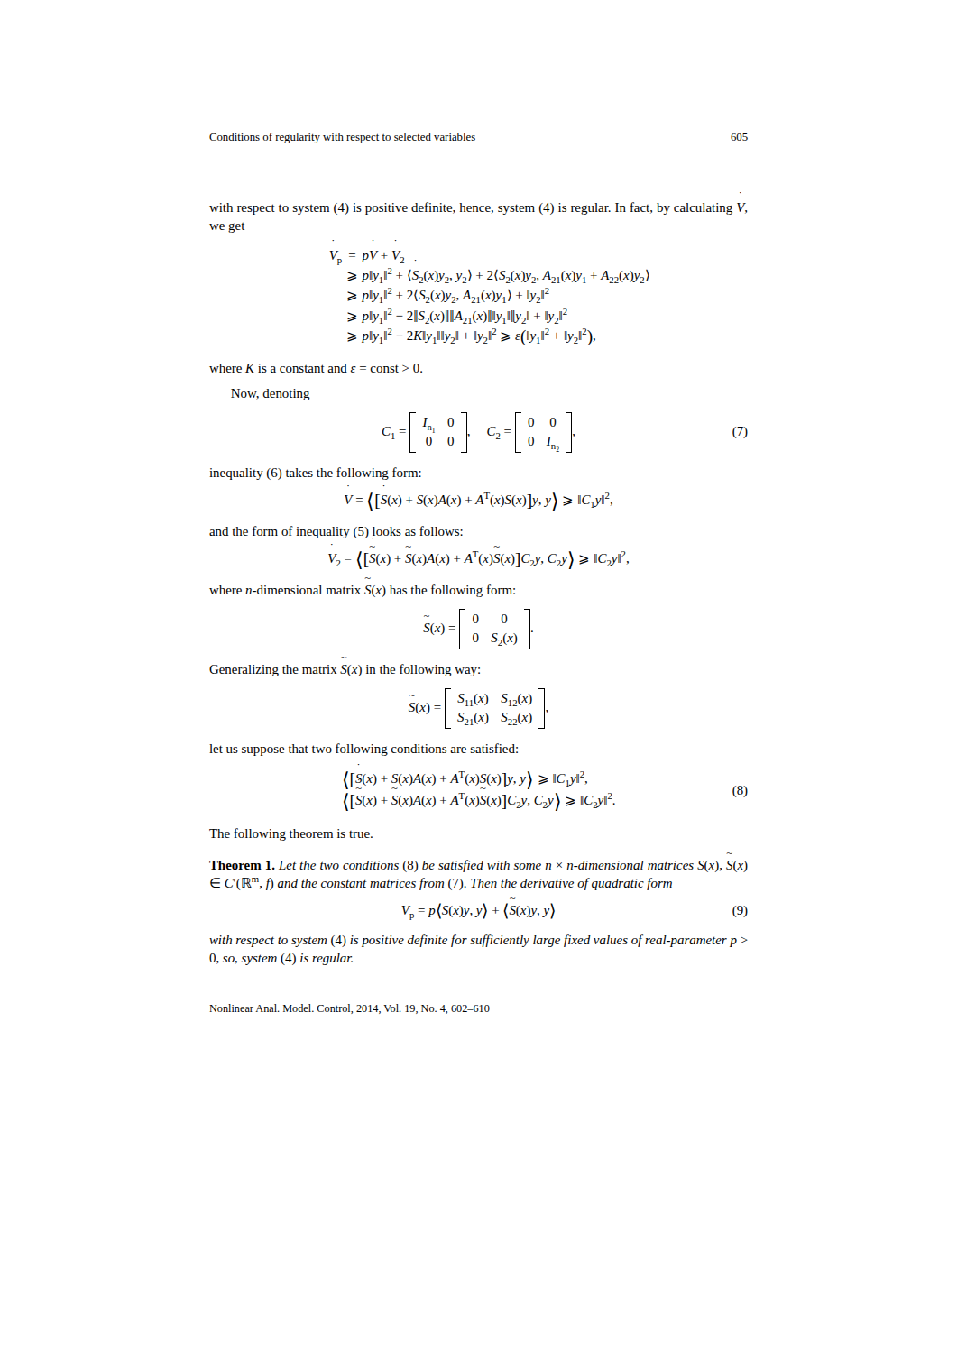Conditions of regularity with respect to selected variables 605
with respect to system (4) is positive definite, hence, system (4) is regular. In fact, by calculating ˙V, we get
˙Vp=p˙V + ˙V2 ⩾p‖y1‖2 + ⟨˙S2(x)y2, y2⟩ + 2⟨S2(x)y2, A21(x)y1 + A22(x)y2⟩ ⩾p‖y1‖2 + 2⟨S2(x)y2, A21(x)y1⟩ + ‖y2‖2 ⩾p‖y1‖2 − 2‖S2(x)‖‖A21(x)‖‖y1‖‖y2‖ + ‖y2‖2 ⩾p‖y1‖2 − 2K‖y1‖‖y2‖ + ‖y2‖2 ⩾ ε(‖y1‖2 + ‖y2‖2),
where K is a constant and ε = const > 0.
Now, denoting
C1 = In1000, C2 = 000 In2,
(7)
inequality (6) takes the following form:
˙V = ⟨[˙S(x) + S(x)A(x) + AT(x)S(x)] y, y⟩ ⩾ ‖C1y‖2,
and the form of inequality (5) looks as follows:
˙V2 = ⟨[˙~S(x) + ~S(x)A(x) + AT(x)~S(x)] C2y, C2y⟩ ⩾ ‖C2y‖2,
where n-dimensional matrix ~S(x) has the following form:
~S(x) = 000 S2(x).
Generalizing the matrix ~S(x) in the following way:
~S(x) = S11(x) S12(x) S21(x) S22(x),
let us suppose that two following conditions are satisfied:
⟨[˙S(x) + S(x)A(x) + AT(x)S(x)] y, y⟩ ⩾ ‖C1y‖2, ⟨[˙~S(x) + ~S(x)A(x) + AT(x)~S(x)] C2y, C2y⟩ ⩾ ‖C2y‖2.
(8)
The following theorem is true.
Theorem 1. Let the two conditions (8) be satisfied with some n × n-dimensional matrices S(x), ~S(x) ∈ C′(ℝm, f) and the constant matrices from (7). Then the derivative of quadratic form
Vp = p⟨S(x)y, y⟩ + ⟨~S(x)y, y⟩
(9)
with respect to system (4) is positive definite for sufficiently large fixed values of real-parameter p > 0, so, system (4) is regular.
Nonlinear Anal. Model. Control, 2014, Vol. 19, No. 4, 602–610